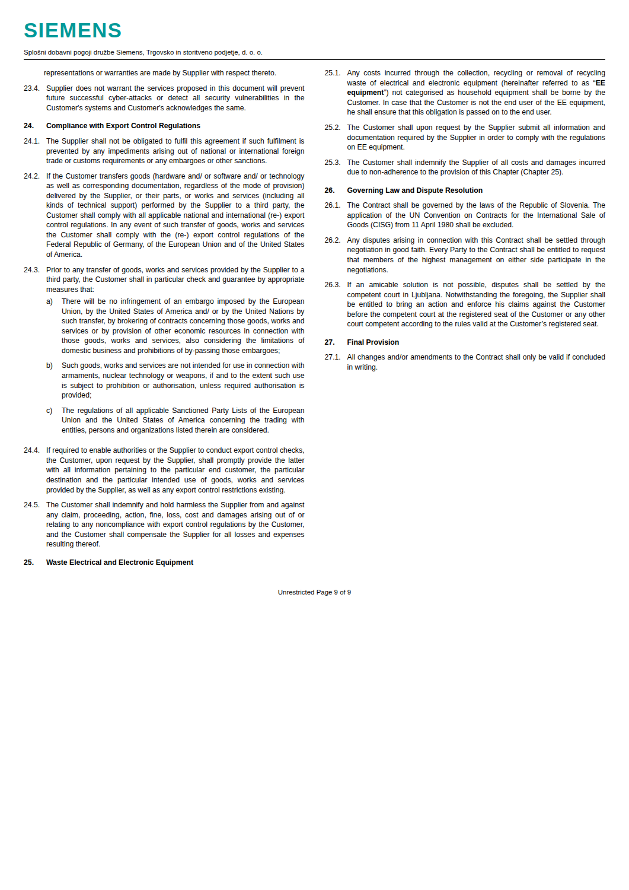SIEMENS
Splošni dobavni pogoji družbe Siemens, Trgovsko in storitveno podjetje, d. o. o.
representations or warranties are made by Supplier with respect thereto.
23.4.
Supplier does not warrant the services proposed in this document will prevent future successful cyber-attacks or detect all security vulnerabilities in the Customer's systems and Customer's acknowledges the same.
24.
Compliance with Export Control Regulations
24.1.
The Supplier shall not be obligated to fulfil this agreement if such fulfilment is prevented by any impediments arising out of national or international foreign trade or customs requirements or any embargoes or other sanctions.
24.2.
If the Customer transfers goods (hardware and/ or software and/ or technology as well as corresponding documentation, regardless of the mode of provision) delivered by the Supplier, or their parts, or works and services (including all kinds of technical support) performed by the Supplier to a third party, the Customer shall comply with all applicable national and international (re-) export control regulations. In any event of such transfer of goods, works and services the Customer shall comply with the (re-) export control regulations of the Federal Republic of Germany, of the European Union and of the United States of America.
24.3.
Prior to any transfer of goods, works and services provided by the Supplier to a third party, the Customer shall in particular check and guarantee by appropriate measures that:
a) There will be no infringement of an embargo imposed by the European Union, by the United States of America and/ or by the United Nations by such transfer, by brokering of contracts concerning those goods, works and services or by provision of other economic resources in connection with those goods, works and services, also considering the limitations of domestic business and prohibitions of by-passing those embargoes;
b) Such goods, works and services are not intended for use in connection with armaments, nuclear technology or weapons, if and to the extent such use is subject to prohibition or authorisation, unless required authorisation is provided;
c) The regulations of all applicable Sanctioned Party Lists of the European Union and the United States of America concerning the trading with entities, persons and organizations listed therein are considered.
24.4.
If required to enable authorities or the Supplier to conduct export control checks, the Customer, upon request by the Supplier, shall promptly provide the latter with all information pertaining to the particular end customer, the particular destination and the particular intended use of goods, works and services provided by the Supplier, as well as any export control restrictions existing.
24.5.
The Customer shall indemnify and hold harmless the Supplier from and against any claim, proceeding, action, fine, loss, cost and damages arising out of or relating to any noncompliance with export control regulations by the Customer, and the Customer shall compensate the Supplier for all losses and expenses resulting thereof.
25.
Waste Electrical and Electronic Equipment
25.1.
Any costs incurred through the collection, recycling or removal of recycling waste of electrical and electronic equipment (hereinafter referred to as “EE equipment”) not categorised as household equipment shall be borne by the Customer. In case that the Customer is not the end user of the EE equipment, he shall ensure that this obligation is passed on to the end user.
25.2.
The Customer shall upon request by the Supplier submit all information and documentation required by the Supplier in order to comply with the regulations on EE equipment.
25.3.
The Customer shall indemnify the Supplier of all costs and damages incurred due to non-adherence to the provision of this Chapter (Chapter 25).
26.
Governing Law and Dispute Resolution
26.1.
The Contract shall be governed by the laws of the Republic of Slovenia. The application of the UN Convention on Contracts for the International Sale of Goods (CISG) from 11 April 1980 shall be excluded.
26.2.
Any disputes arising in connection with this Contract shall be settled through negotiation in good faith. Every Party to the Contract shall be entitled to request that members of the highest management on either side participate in the negotiations.
26.3.
If an amicable solution is not possible, disputes shall be settled by the competent court in Ljubljana. Notwithstanding the foregoing, the Supplier shall be entitled to bring an action and enforce his claims against the Customer before the competent court at the registered seat of the Customer or any other court competent according to the rules valid at the Customer’s registered seat.
27.
Final Provision
27.1.
All changes and/or amendments to the Contract shall only be valid if concluded in writing.
Unrestricted Page 9 of 9